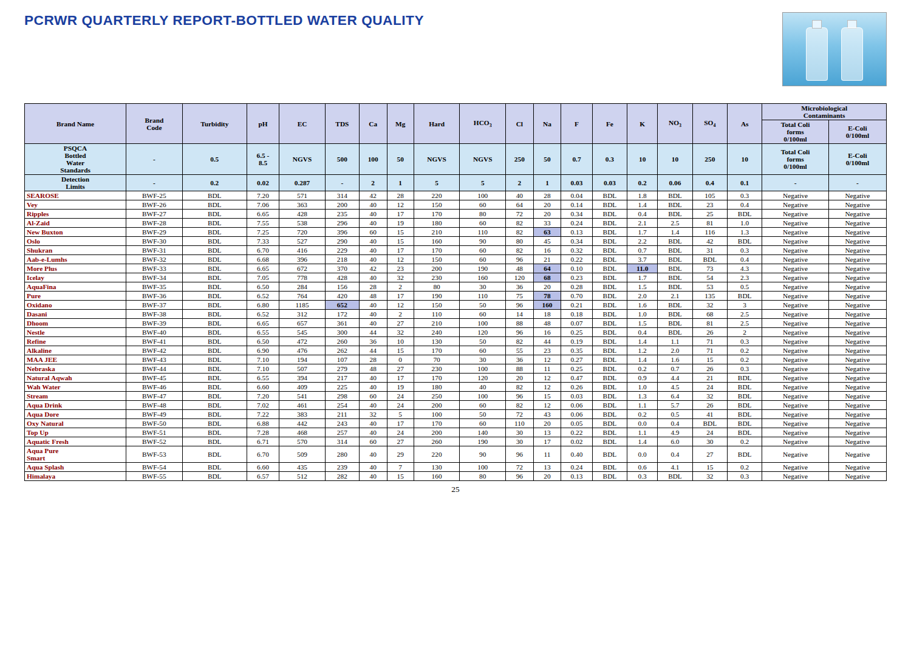PCRWR QUARTERLY REPORT-BOTTLED WATER QUALITY
| Brand Name | Brand Code | Turbidity | pH | EC | TDS | Ca | Mg | Hard | HCO 3 | Cl | Na | F | Fe | K | NO 3 | SO 4 | As | Microbiological Contaminants |
| --- | --- | --- | --- | --- | --- | --- | --- | --- | --- | --- | --- | --- | --- | --- | --- | --- | --- | --- |
| Total Coli forms 0/100ml | E-Coli 0/100ml |
| PSQCA Bottled Water Standards | - | 0.5 | 6.5 - 8.5 | NGVS | 500 | 100 | 50 | NGVS | NGVS | 250 | 50 | 0.7 | 0.3 | 10 | 10 | 250 | 10 | Total Coli forms 0/100ml | E-Coli 0/100ml |
| Detection Limits | - | 0.2 | 0.02 | 0.287 | - | 2 | 1 | 5 | 5 | 2 | 1 | 0.03 | 0.03 | 0.2 | 0.06 | 0.4 | 0.1 | - | - |
| SEAROSE | BWF-25 | BDL | 7.20 | 571 | 314 | 42 | 28 | 220 | 100 | 40 | 28 | 0.04 | BDL | 1.8 | BDL | 105 | 0.3 | Negative | Negative |
| Vey | BWF-26 | BDL | 7.06 | 363 | 200 | 40 | 12 | 150 | 60 | 64 | 20 | 0.14 | BDL | 1.4 | BDL | 23 | 0.4 | Negative | Negative |
| Ripples | BWF-27 | BDL | 6.65 | 428 | 235 | 40 | 17 | 170 | 80 | 72 | 20 | 0.34 | BDL | 0.4 | BDL | 25 | BDL | Negative | Negative |
| Al-Zaid | BWF-28 | BDL | 7.55 | 538 | 296 | 40 | 19 | 180 | 60 | 82 | 33 | 0.24 | BDL | 2.1 | 2.5 | 81 | 1.0 | Negative | Negative |
| New Buxton | BWF-29 | BDL | 7.25 | 720 | 396 | 60 | 15 | 210 | 110 | 82 | 63 | 0.13 | BDL | 1.7 | 1.4 | 116 | 1.3 | Negative | Negative |
| Oslo | BWF-30 | BDL | 7.33 | 527 | 290 | 40 | 15 | 160 | 90 | 80 | 45 | 0.34 | BDL | 2.2 | BDL | 42 | BDL | Negative | Negative |
| Shukran | BWF-31 | BDL | 6.70 | 416 | 229 | 40 | 17 | 170 | 60 | 82 | 16 | 0.32 | BDL | 0.7 | BDL | 31 | 0.3 | Negative | Negative |
| Aab-e-Lumhs | BWF-32 | BDL | 6.68 | 396 | 218 | 40 | 12 | 150 | 60 | 96 | 21 | 0.22 | BDL | 3.7 | BDL | BDL | 0.4 | Negative | Negative |
| More Plus | BWF-33 | BDL | 6.65 | 672 | 370 | 42 | 23 | 200 | 190 | 48 | 64 | 0.10 | BDL | 11.0 | BDL | 73 | 4.3 | Negative | Negative |
| Icelay | BWF-34 | BDL | 7.05 | 778 | 428 | 40 | 32 | 230 | 160 | 120 | 68 | 0.23 | BDL | 1.7 | BDL | 54 | 2.3 | Negative | Negative |
| AquaFina | BWF-35 | BDL | 6.50 | 284 | 156 | 28 | 2 | 80 | 30 | 36 | 20 | 0.28 | BDL | 1.5 | BDL | 53 | 0.5 | Negative | Negative |
| Pure | BWF-36 | BDL | 6.52 | 764 | 420 | 48 | 17 | 190 | 110 | 75 | 78 | 0.70 | BDL | 2.0 | 2.1 | 135 | BDL | Negative | Negative |
| Oxidano | BWF-37 | BDL | 6.80 | 1185 | 652 | 40 | 12 | 150 | 50 | 96 | 160 | 0.21 | BDL | 1.6 | BDL | 32 | 3 | Negative | Negative |
| Dasani | BWF-38 | BDL | 6.52 | 312 | 172 | 40 | 2 | 110 | 60 | 14 | 18 | 0.18 | BDL | 1.0 | BDL | 68 | 2.5 | Negative | Negative |
| Dhoom | BWF-39 | BDL | 6.65 | 657 | 361 | 40 | 27 | 210 | 100 | 88 | 48 | 0.07 | BDL | 1.5 | BDL | 81 | 2.5 | Negative | Negative |
| Nestle | BWF-40 | BDL | 6.55 | 545 | 300 | 44 | 32 | 240 | 120 | 96 | 16 | 0.25 | BDL | 0.4 | BDL | 26 | 2 | Negative | Negative |
| Refine | BWF-41 | BDL | 6.50 | 472 | 260 | 36 | 10 | 130 | 50 | 82 | 44 | 0.19 | BDL | 1.4 | 1.1 | 71 | 0.3 | Negative | Negative |
| Alkaline | BWF-42 | BDL | 6.90 | 476 | 262 | 44 | 15 | 170 | 60 | 55 | 23 | 0.35 | BDL | 1.2 | 2.0 | 71 | 0.2 | Negative | Negative |
| MAA JEE | BWF-43 | BDL | 7.10 | 194 | 107 | 28 | 0 | 70 | 30 | 36 | 12 | 0.27 | BDL | 1.4 | 1.6 | 15 | 0.2 | Negative | Negative |
| Nebraska | BWF-44 | BDL | 7.10 | 507 | 279 | 48 | 27 | 230 | 100 | 88 | 11 | 0.25 | BDL | 0.2 | 0.7 | 26 | 0.3 | Negative | Negative |
| Natural Aqwah | BWF-45 | BDL | 6.55 | 394 | 217 | 40 | 17 | 170 | 120 | 20 | 12 | 0.47 | BDL | 0.9 | 4.4 | 21 | BDL | Negative | Negative |
| Wah Water | BWF-46 | BDL | 6.60 | 409 | 225 | 40 | 19 | 180 | 40 | 82 | 12 | 0.26 | BDL | 1.0 | 4.5 | 24 | BDL | Negative | Negative |
| Stream | BWF-47 | BDL | 7.20 | 541 | 298 | 60 | 24 | 250 | 100 | 96 | 15 | 0.03 | BDL | 1.3 | 6.4 | 32 | BDL | Negative | Negative |
| Aqua Drink | BWF-48 | BDL | 7.02 | 461 | 254 | 40 | 24 | 200 | 60 | 82 | 12 | 0.06 | BDL | 1.1 | 5.7 | 26 | BDL | Negative | Negative |
| Aqua Dore | BWF-49 | BDL | 7.22 | 383 | 211 | 32 | 5 | 100 | 50 | 72 | 43 | 0.06 | BDL | 0.2 | 0.5 | 41 | BDL | Negative | Negative |
| Oxy Natural | BWF-50 | BDL | 6.88 | 442 | 243 | 40 | 17 | 170 | 60 | 110 | 20 | 0.05 | BDL | 0.0 | 0.4 | BDL | BDL | Negative | Negative |
| Top Up | BWF-51 | BDL | 7.28 | 468 | 257 | 40 | 24 | 200 | 140 | 30 | 13 | 0.22 | BDL | 1.1 | 4.9 | 24 | BDL | Negative | Negative |
| Aquatic Fresh | BWF-52 | BDL | 6.71 | 570 | 314 | 60 | 27 | 260 | 190 | 30 | 17 | 0.02 | BDL | 1.4 | 6.0 | 30 | 0.2 | Negative | Negative |
| Aqua Pure Smart | BWF-53 | BDL | 6.70 | 509 | 280 | 40 | 29 | 220 | 90 | 96 | 11 | 0.40 | BDL | 0.0 | 0.4 | 27 | BDL | Negative | Negative |
| Aqua Splash | BWF-54 | BDL | 6.60 | 435 | 239 | 40 | 7 | 130 | 100 | 72 | 13 | 0.24 | BDL | 0.6 | 4.1 | 15 | 0.2 | Negative | Negative |
| Himalaya | BWF-55 | BDL | 6.57 | 512 | 282 | 40 | 15 | 160 | 80 | 96 | 20 | 0.13 | BDL | 0.3 | BDL | 32 | 0.3 | Negative | Negative |
25